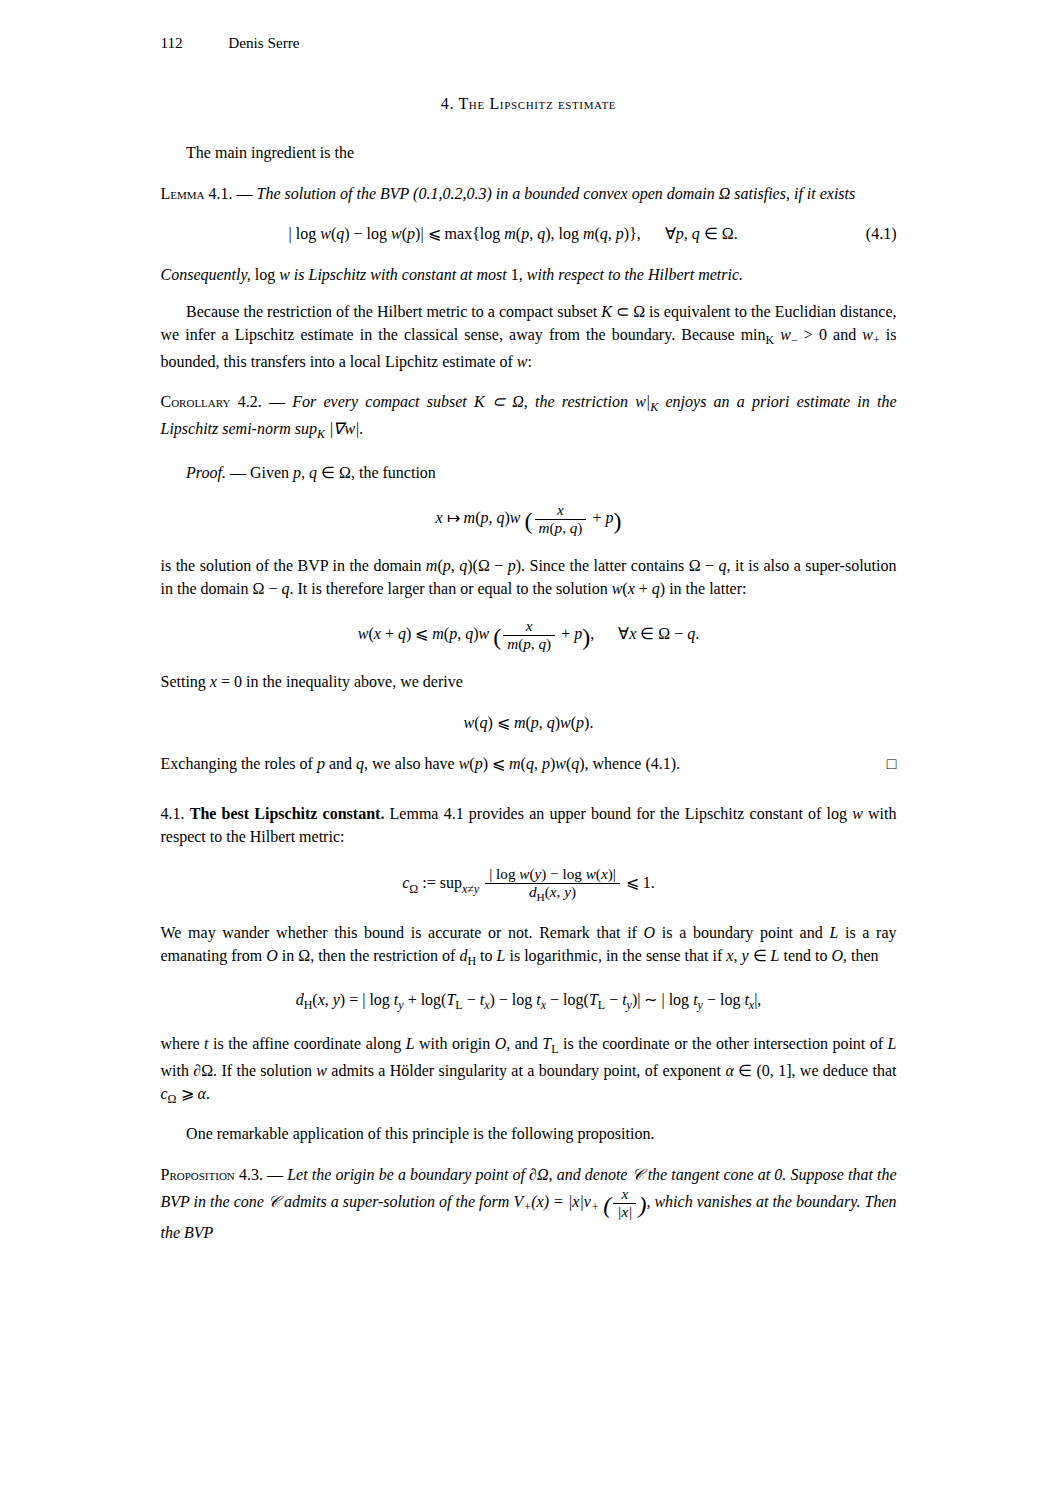112 Denis Serre
4. The Lipschitz estimate
The main ingredient is the
Lemma 4.1. — The solution of the BVP (0.1,0.2,0.3) in a bounded convex open domain Ω satisfies, if it exists
(4.1) | log w(q) − log w(p)| ⩽ max{log m(p, q), log m(q, p)}, ∀p, q ∈ Ω.
Consequently, log w is Lipschitz with constant at most 1, with respect to the Hilbert metric.
Because the restriction of the Hilbert metric to a compact subset K ⊂ Ω is equivalent to the Euclidian distance, we infer a Lipschitz estimate in the classical sense, away from the boundary. Because minK w− > 0 and w+ is bounded, this transfers into a local Lipchitz estimate of w:
Corollary 4.2. — For every compact subset K ⊂ Ω, the restriction w|K enjoys an a priori estimate in the Lipschitz semi-norm supK |∇w|.
Proof. — Given p, q ∈ Ω, the function
x ↦ m(p, q)w (xm(p, q) + p)
is the solution of the BVP in the domain m(p, q)(Ω − p). Since the latter contains Ω − q, it is also a super-solution in the domain Ω − q. It is therefore larger than or equal to the solution w(x + q) in the latter:
w(x + q) ⩽ m(p, q)w (xm(p, q) + p), ∀x ∈ Ω − q.
Setting x = 0 in the inequality above, we derive
w(q) ⩽ m(p, q)w(p).
Exchanging the roles of p and q, we also have w(p) ⩽ m(q, p)w(q), whence (4.1). □
4.1. The best Lipschitz constant. Lemma 4.1 provides an upper bound for the Lipschitz constant of log w with respect to the Hilbert metric:
cΩ := supx≠y | log w(y) − log w(x)|dH(x, y) ⩽ 1.
We may wander whether this bound is accurate or not. Remark that if O is a boundary point and L is a ray emanating from O in Ω, then the restriction of dH to L is logarithmic, in the sense that if x, y ∈ L tend to O, then
dH(x, y) = | log ty + log(TL − tx) − log tx − log(TL − ty)| ∼ | log ty − log tx|,
where t is the affine coordinate along L with origin O, and TL is the coordinate or the other intersection point of L with ∂Ω. If the solution w admits a Hölder singularity at a boundary point, of exponent α ∈ (0, 1], we deduce that cΩ ⩾ α.
One remarkable application of this principle is the following proposition.
Proposition 4.3. — Let the origin be a boundary point of ∂Ω, and denote 𝒞 the tangent cone at 0. Suppose that the BVP in the cone 𝒞 admits a super-solution of the form V+(x) = |x|v+ (x|x|), which vanishes at the boundary. Then the BVP